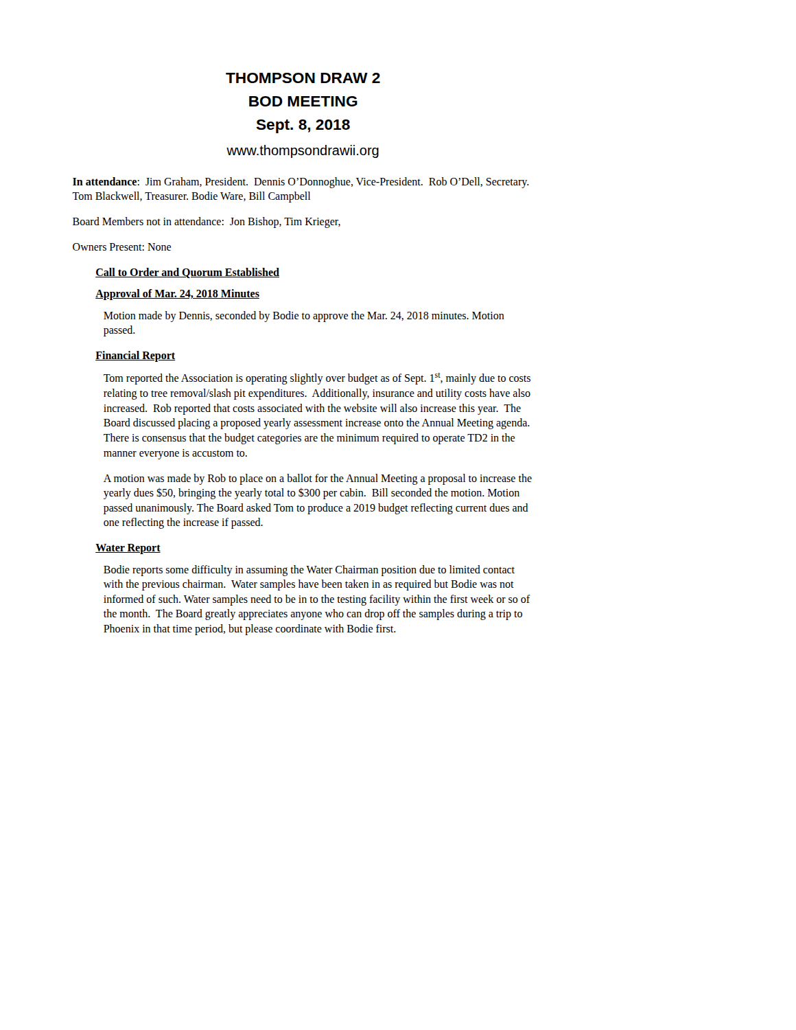THOMPSON DRAW 2
BOD MEETING
Sept. 8, 2018
www.thompsondrawii.org
In attendance: Jim Graham, President. Dennis O’Donnoghue, Vice-President. Rob O’Dell, Secretary. Tom Blackwell, Treasurer. Bodie Ware, Bill Campbell
Board Members not in attendance: Jon Bishop, Tim Krieger,
Owners Present: None
Call to Order and Quorum Established
Approval of Mar. 24, 2018 Minutes
Motion made by Dennis, seconded by Bodie to approve the Mar. 24, 2018 minutes. Motion passed.
Financial Report
Tom reported the Association is operating slightly over budget as of Sept. 1st, mainly due to costs relating to tree removal/slash pit expenditures. Additionally, insurance and utility costs have also increased. Rob reported that costs associated with the website will also increase this year. The Board discussed placing a proposed yearly assessment increase onto the Annual Meeting agenda. There is consensus that the budget categories are the minimum required to operate TD2 in the manner everyone is accustom to.
A motion was made by Rob to place on a ballot for the Annual Meeting a proposal to increase the yearly dues $50, bringing the yearly total to $300 per cabin. Bill seconded the motion. Motion passed unanimously. The Board asked Tom to produce a 2019 budget reflecting current dues and one reflecting the increase if passed.
Water Report
Bodie reports some difficulty in assuming the Water Chairman position due to limited contact with the previous chairman. Water samples have been taken in as required but Bodie was not informed of such. Water samples need to be in to the testing facility within the first week or so of the month. The Board greatly appreciates anyone who can drop off the samples during a trip to Phoenix in that time period, but please coordinate with Bodie first.